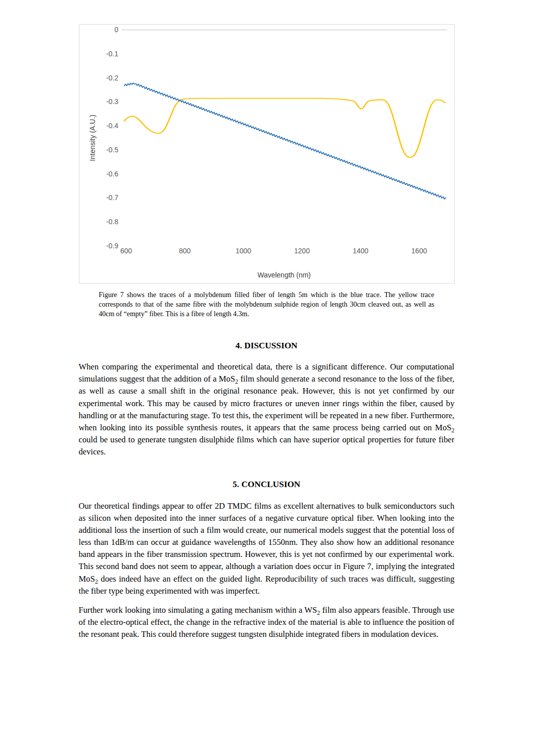Intensity (A.U.)
0
-0.1
-0.2
-0.3
-0.4
-0.5
-0.6
-0.7
-0.8
-0.9
600
800
1000
1200
1400
1600
Wavelength (nm)
Figure 7 shows the traces of a molybdenum filled fiber of length 5m which is the blue trace. The yellow trace corresponds to that of the same fibre with the molybdenum sulphide region of length 30cm cleaved out, as well as 40cm of “empty” fiber. This is a fibre of length 4.3m.
4. DISCUSSION
When comparing the experimental and theoretical data, there is a significant difference. Our computational simulations suggest that the addition of a MoS2 film should generate a second resonance to the loss of the fiber, as well as cause a small shift in the original resonance peak. However, this is not yet confirmed by our experimental work. This may be caused by micro fractures or uneven inner rings within the fiber, caused by handling or at the manufacturing stage. To test this, the experiment will be repeated in a new fiber. Furthermore, when looking into its possible synthesis routes, it appears that the same process being carried out on MoS2 could be used to generate tungsten disulphide films which can have superior optical properties for future fiber devices.
5. CONCLUSION
Our theoretical findings appear to offer 2D TMDC films as excellent alternatives to bulk semiconductors such as silicon when deposited into the inner surfaces of a negative curvature optical fiber. When looking into the additional loss the insertion of such a film would create, our numerical models suggest that the potential loss of less than 1dB/m can occur at guidance wavelengths of 1550nm. They also show how an additional resonance band appears in the fiber transmission spectrum. However, this is yet not confirmed by our experimental work. This second band does not seem to appear, although a variation does occur in Figure 7, implying the integrated MoS2 does indeed have an effect on the guided light. Reproducibility of such traces was difficult, suggesting the fiber type being experimented with was imperfect.
Further work looking into simulating a gating mechanism within a WS2 film also appears feasible. Through use of the electro-optical effect, the change in the refractive index of the material is able to influence the position of the resonant peak. This could therefore suggest tungsten disulphide integrated fibers in modulation devices.